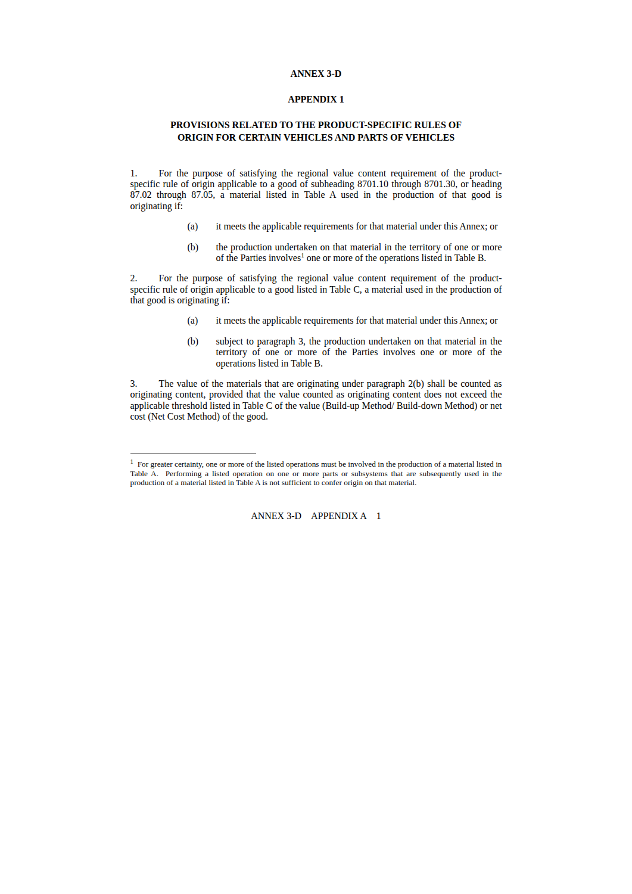ANNEX 3-D
APPENDIX 1
PROVISIONS RELATED TO THE PRODUCT-SPECIFIC RULES OF
ORIGIN FOR CERTAIN VEHICLES AND PARTS OF VEHICLES
1. For the purpose of satisfying the regional value content requirement of the product-specific rule of origin applicable to a good of subheading 8701.10 through 8701.30, or heading 87.02 through 87.05, a material listed in Table A used in the production of that good is originating if:
(a) it meets the applicable requirements for that material under this Annex; or
(b) the production undertaken on that material in the territory of one or more of the Parties involves1 one or more of the operations listed in Table B.
2. For the purpose of satisfying the regional value content requirement of the product-specific rule of origin applicable to a good listed in Table C, a material used in the production of that good is originating if:
(a) it meets the applicable requirements for that material under this Annex; or
(b) subject to paragraph 3, the production undertaken on that material in the territory of one or more of the Parties involves one or more of the operations listed in Table B.
3. The value of the materials that are originating under paragraph 2(b) shall be counted as originating content, provided that the value counted as originating content does not exceed the applicable threshold listed in Table C of the value (Build-up Method/ Build-down Method) or net cost (Net Cost Method) of the good.
1 For greater certainty, one or more of the listed operations must be involved in the production of a material listed in Table A. Performing a listed operation on one or more parts or subsystems that are subsequently used in the production of a material listed in Table A is not sufficient to confer origin on that material.
ANNEX 3-D APPENDIX A 1